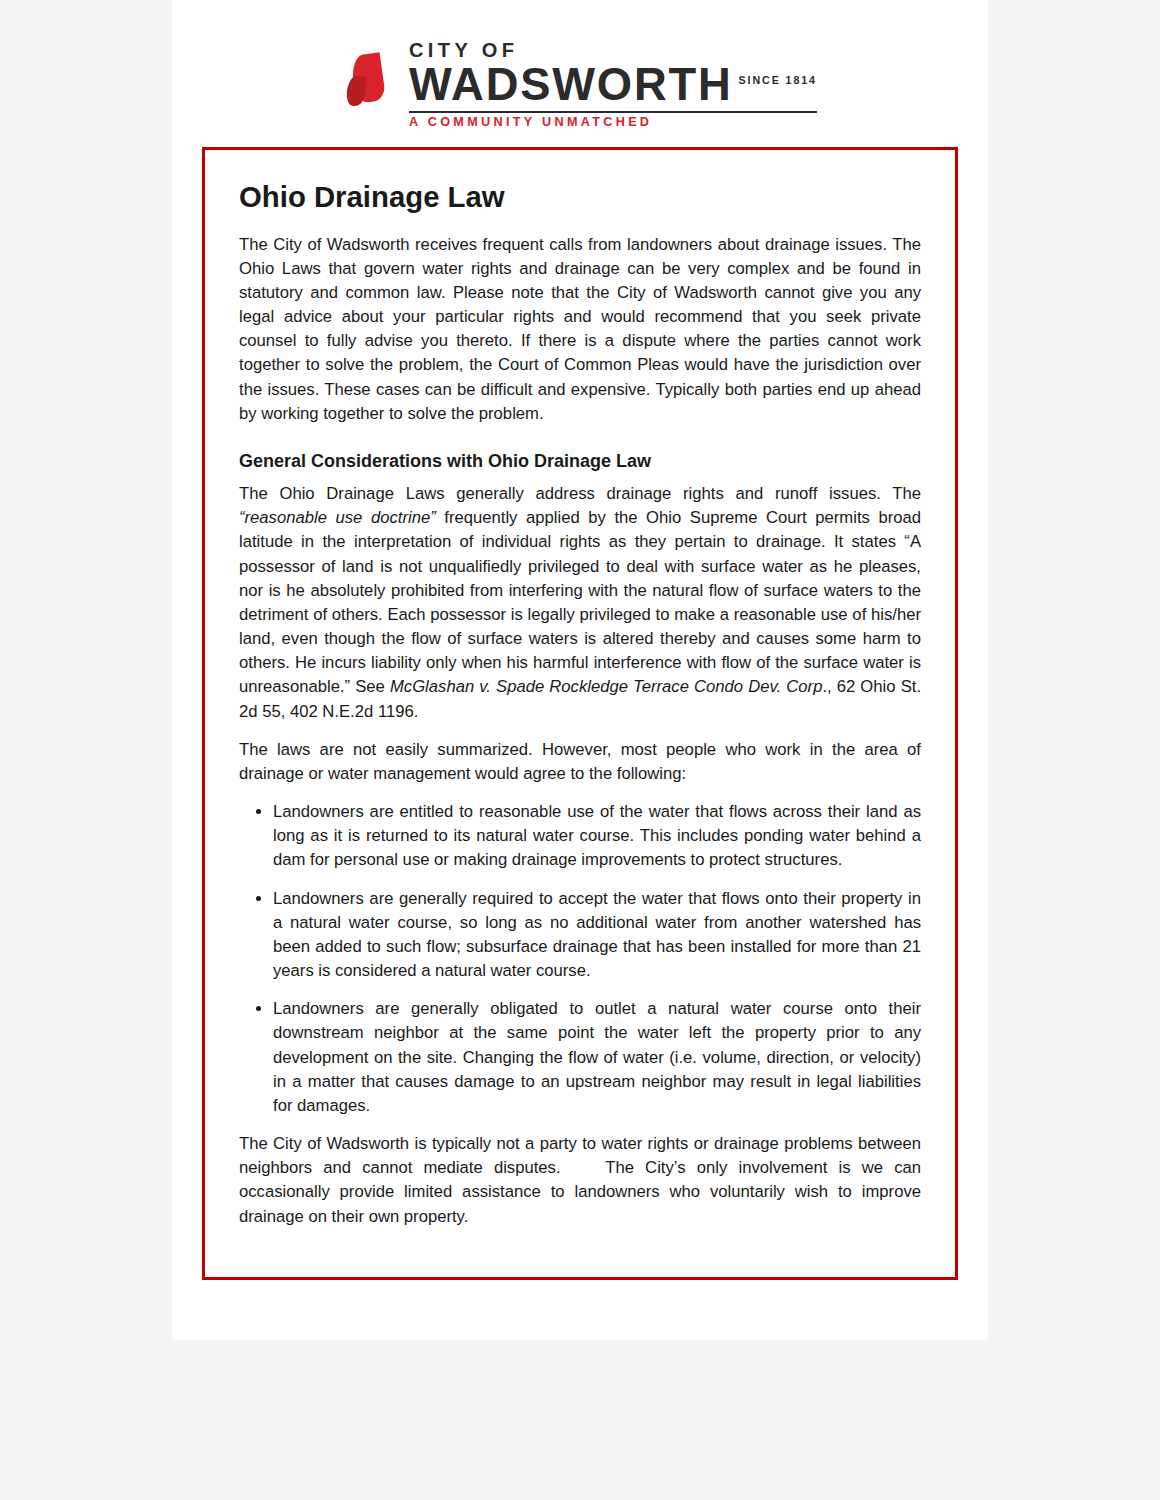CITY OF WADSWORTHSINCE 1814 A COMMUNITY UNMATCHED
Ohio Drainage Law
The City of Wadsworth receives frequent calls from landowners about drainage issues. The Ohio Laws that govern water rights and drainage can be very complex and be found in statutory and common law. Please note that the City of Wadsworth cannot give you any legal advice about your particular rights and would recommend that you seek private counsel to fully advise you thereto. If there is a dispute where the parties cannot work together to solve the problem, the Court of Common Pleas would have the jurisdiction over the issues. These cases can be difficult and expensive. Typically both parties end up ahead by working together to solve the problem.
General Considerations with Ohio Drainage Law
The Ohio Drainage Laws generally address drainage rights and runoff issues. The “reasonable use doctrine” frequently applied by the Ohio Supreme Court permits broad latitude in the interpretation of individual rights as they pertain to drainage. It states “A possessor of land is not unqualifiedly privileged to deal with surface water as he pleases, nor is he absolutely prohibited from interfering with the natural flow of surface waters to the detriment of others. Each possessor is legally privileged to make a reasonable use of his/her land, even though the flow of surface waters is altered thereby and causes some harm to others. He incurs liability only when his harmful interference with flow of the surface water is unreasonable.” See McGlashan v. Spade Rockledge Terrace Condo Dev. Corp., 62 Ohio St. 2d 55, 402 N.E.2d 1196.
The laws are not easily summarized. However, most people who work in the area of drainage or water management would agree to the following:
Landowners are entitled to reasonable use of the water that flows across their land as long as it is returned to its natural water course. This includes ponding water behind a dam for personal use or making drainage improvements to protect structures.
Landowners are generally required to accept the water that flows onto their property in a natural water course, so long as no additional water from another watershed has been added to such flow; subsurface drainage that has been installed for more than 21 years is considered a natural water course.
Landowners are generally obligated to outlet a natural water course onto their downstream neighbor at the same point the water left the property prior to any development on the site. Changing the flow of water (i.e. volume, direction, or velocity) in a matter that causes damage to an upstream neighbor may result in legal liabilities for damages.
The City of Wadsworth is typically not a party to water rights or drainage problems between neighbors and cannot mediate disputes. The City’s only involvement is we can occasionally provide limited assistance to landowners who voluntarily wish to improve drainage on their own property.